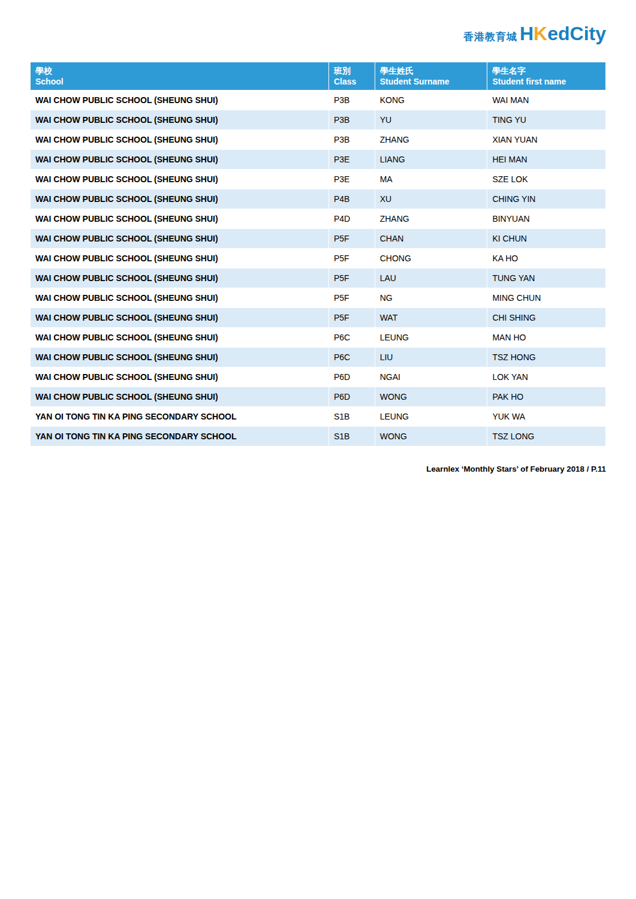香港教育城 HKedCity
| 學校 School | 班別 Class | 學生姓氏 Student Surname | 學生名字 Student first name |
| --- | --- | --- | --- |
| WAI CHOW PUBLIC SCHOOL (SHEUNG SHUI) | P3B | KONG | WAI MAN |
| WAI CHOW PUBLIC SCHOOL (SHEUNG SHUI) | P3B | YU | TING YU |
| WAI CHOW PUBLIC SCHOOL (SHEUNG SHUI) | P3B | ZHANG | XIAN YUAN |
| WAI CHOW PUBLIC SCHOOL (SHEUNG SHUI) | P3E | LIANG | HEI MAN |
| WAI CHOW PUBLIC SCHOOL (SHEUNG SHUI) | P3E | MA | SZE LOK |
| WAI CHOW PUBLIC SCHOOL (SHEUNG SHUI) | P4B | XU | CHING YIN |
| WAI CHOW PUBLIC SCHOOL (SHEUNG SHUI) | P4D | ZHANG | BINYUAN |
| WAI CHOW PUBLIC SCHOOL (SHEUNG SHUI) | P5F | CHAN | KI CHUN |
| WAI CHOW PUBLIC SCHOOL (SHEUNG SHUI) | P5F | CHONG | KA HO |
| WAI CHOW PUBLIC SCHOOL (SHEUNG SHUI) | P5F | LAU | TUNG YAN |
| WAI CHOW PUBLIC SCHOOL (SHEUNG SHUI) | P5F | NG | MING CHUN |
| WAI CHOW PUBLIC SCHOOL (SHEUNG SHUI) | P5F | WAT | CHI SHING |
| WAI CHOW PUBLIC SCHOOL (SHEUNG SHUI) | P6C | LEUNG | MAN HO |
| WAI CHOW PUBLIC SCHOOL (SHEUNG SHUI) | P6C | LIU | TSZ HONG |
| WAI CHOW PUBLIC SCHOOL (SHEUNG SHUI) | P6D | NGAI | LOK YAN |
| WAI CHOW PUBLIC SCHOOL (SHEUNG SHUI) | P6D | WONG | PAK HO |
| YAN OI TONG TIN KA PING SECONDARY SCHOOL | S1B | LEUNG | YUK WA |
| YAN OI TONG TIN KA PING SECONDARY SCHOOL | S1B | WONG | TSZ LONG |
Learnlex ‘Monthly Stars’ of February 2018 / P.11